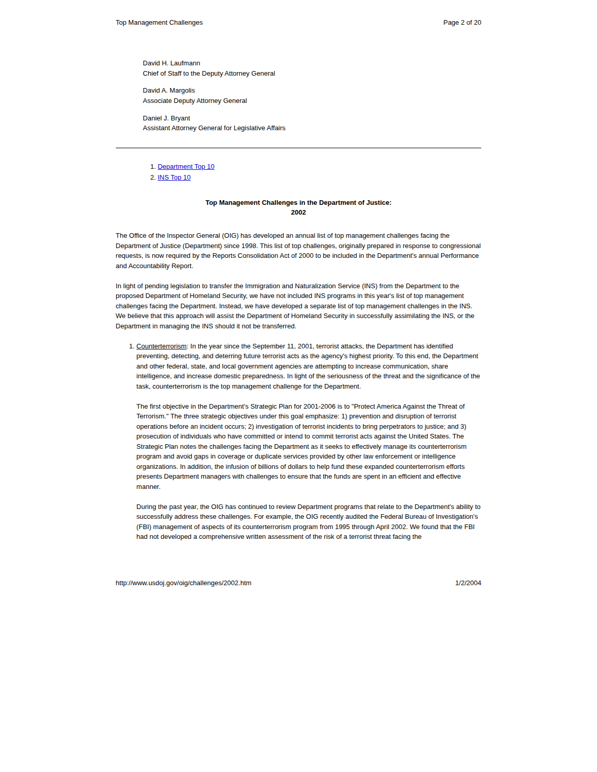Top Management Challenges
Page 2 of 20
David H. Laufmann
Chief of Staff to the Deputy Attorney General
David A. Margolis
Associate Deputy Attorney General
Daniel J. Bryant
Assistant Attorney General for Legislative Affairs
Department Top 10
INS Top 10
Top Management Challenges in the Department of Justice:
2002
The Office of the Inspector General (OIG) has developed an annual list of top management challenges facing the Department of Justice (Department) since 1998. This list of top challenges, originally prepared in response to congressional requests, is now required by the Reports Consolidation Act of 2000 to be included in the Department's annual Performance and Accountability Report.
In light of pending legislation to transfer the Immigration and Naturalization Service (INS) from the Department to the proposed Department of Homeland Security, we have not included INS programs in this year's list of top management challenges facing the Department. Instead, we have developed a separate list of top management challenges in the INS. We believe that this approach will assist the Department of Homeland Security in successfully assimilating the INS, or the Department in managing the INS should it not be transferred.
Counterterrorism: In the year since the September 11, 2001, terrorist attacks, the Department has identified preventing, detecting, and deterring future terrorist acts as the agency's highest priority. To this end, the Department and other federal, state, and local government agencies are attempting to increase communication, share intelligence, and increase domestic preparedness. In light of the seriousness of the threat and the significance of the task, counterterrorism is the top management challenge for the Department.
The first objective in the Department's Strategic Plan for 2001-2006 is to "Protect America Against the Threat of Terrorism." The three strategic objectives under this goal emphasize: 1) prevention and disruption of terrorist operations before an incident occurs; 2) investigation of terrorist incidents to bring perpetrators to justice; and 3) prosecution of individuals who have committed or intend to commit terrorist acts against the United States. The Strategic Plan notes the challenges facing the Department as it seeks to effectively manage its counterterrorism program and avoid gaps in coverage or duplicate services provided by other law enforcement or intelligence organizations. In addition, the infusion of billions of dollars to help fund these expanded counterterrorism efforts presents Department managers with challenges to ensure that the funds are spent in an efficient and effective manner.
During the past year, the OIG has continued to review Department programs that relate to the Department's ability to successfully address these challenges. For example, the OIG recently audited the Federal Bureau of Investigation's (FBI) management of aspects of its counterterrorism program from 1995 through April 2002. We found that the FBI had not developed a comprehensive written assessment of the risk of a terrorist threat facing the
http://www.usdoj.gov/oig/challenges/2002.htm
1/2/2004